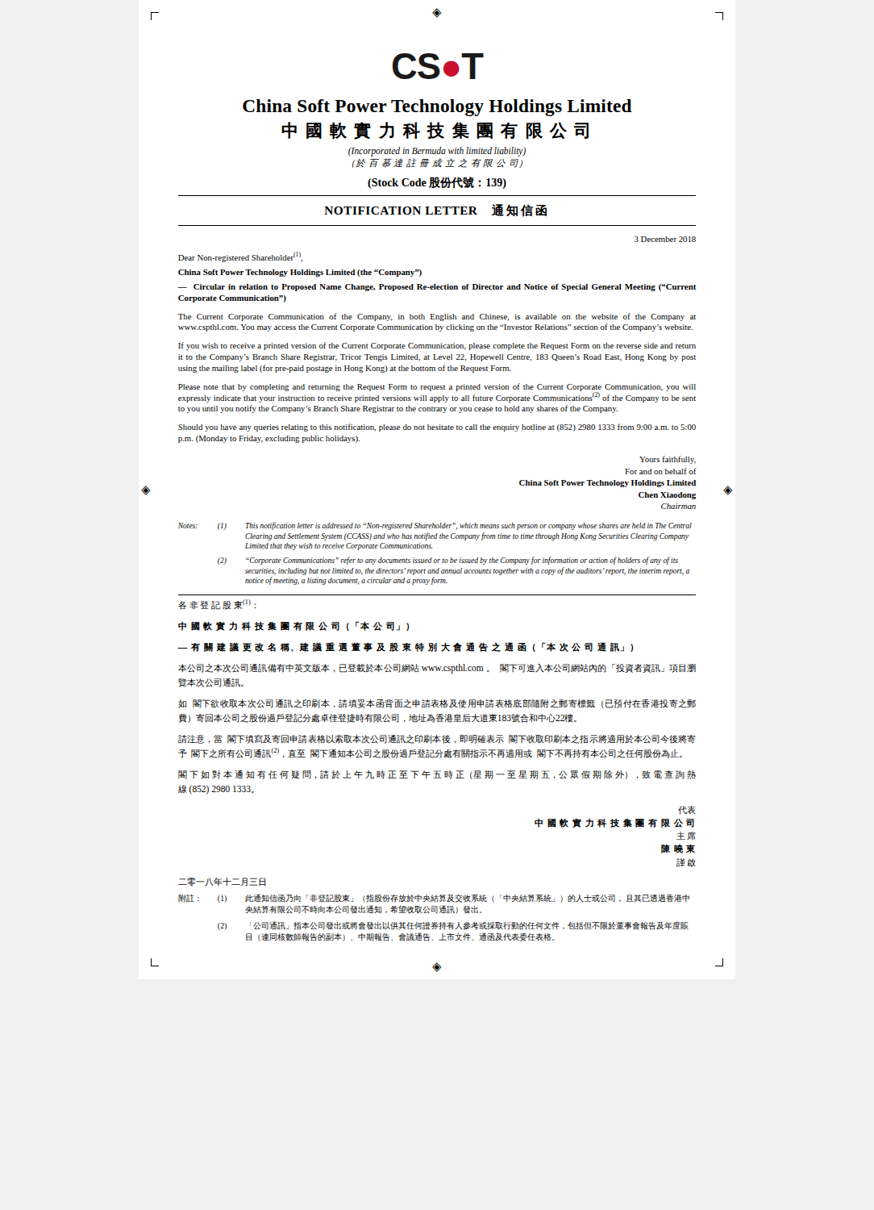◈ ◈ ◈ ◈
CS●T
China Soft Power Technology Holdings Limited
中 國 軟 實 力 科 技 集 團 有 限 公 司
(Incorporated in Bermuda with limited liability)
（於 百 慕 達 註 冊 成 立 之 有 限 公 司）
(Stock Code 股份代號：139)
NOTIFICATION LETTER 通知信函
3 December 2018
Dear Non-registered Shareholder(1),
China Soft Power Technology Holdings Limited (the “Company”)
— Circular in relation to Proposed Name Change, Proposed Re-election of Director and Notice of Special General Meeting (“Current Corporate Communication”)
The Current Corporate Communication of the Company, in both English and Chinese, is available on the website of the Company at www.cspthl.com. You may access the Current Corporate Communication by clicking on the “Investor Relations” section of the Company’s website.
If you wish to receive a printed version of the Current Corporate Communication, please complete the Request Form on the reverse side and return it to the Company’s Branch Share Registrar, Tricor Tengis Limited, at Level 22, Hopewell Centre, 183 Queen’s Road East, Hong Kong by post using the mailing label (for pre-paid postage in Hong Kong) at the bottom of the Request Form.
Please note that by completing and returning the Request Form to request a printed version of the Current Corporate Communication, you will expressly indicate that your instruction to receive printed versions will apply to all future Corporate Communications(2) of the Company to be sent to you until you notify the Company’s Branch Share Registrar to the contrary or you cease to hold any shares of the Company.
Should you have any queries relating to this notification, please do not hesitate to call the enquiry hotline at (852) 2980 1333 from 9:00 a.m. to 5:00 p.m. (Monday to Friday, excluding public holidays).
Yours faithfully,
For and on behalf of
China Soft Power Technology Holdings Limited
Chen Xiaodong
Chairman
| Notes: | (1) | This notification letter is addressed to “Non-registered Shareholder”, which means such person or company whose shares are held in The Central Clearing and Settlement System (CCASS) and who has notified the Company from time to time through Hong Kong Securities Clearing Company Limited that they wish to receive Corporate Communications. |
| | (2) | “Corporate Communications” refer to any documents issued or to be issued by the Company for information or action of holders of any of its securities, including but not limited to, the directors’ report and annual accounts together with a copy of the auditors’ report, the interim report, a notice of meeting, a listing document, a circular and a proxy form. |
各 非 登 記 股 東(1)：
中 國 軟 實 力 科 技 集 團 有 限 公 司（「本 公 司」）
— 有 關 建 議 更 改 名 稱、建 議 重 選 董 事 及 股 東 特 別 大 會 通 告 之 通 函（「本 次 公 司 通 訊」）
本公司之本次公司通訊備有中英文版本，已登載於本公司網站 www.cspthl.com 。 閣下可進入本公司網站內的「投資者資訊」項目瀏覽本次公司通訊。
如 閣下欲收取本次公司通訊之印刷本，請填妥本函背面之申請表格及使用申請表格底部隨附之郵寄標籤（已預付在香港投寄之郵費）寄回本公司之股份過戶登記分處卓佳登捷時有限公司，地址為香港皇后大道東183號合和中心22樓。
請注意，當 閣下填寫及寄回申請表格以索取本次公司通訊之印刷本後，即明確表示 閣下收取印刷本之指示將適用於本公司今後將寄予 閣下之所有公司通訊(2)，直至 閣下通知本公司之股份過戶登記分處有關指示不再適用或 閣下不再持有本公司之任何股份為止。
閣 下 如 對 本 通 知 有 任 何 疑 問，請 於 上 午 九 時 正 至 下 午 五 時 正（星 期 一 至 星 期 五，公 眾 假 期 除 外），致 電 查 詢 熱 線 (852) 2980 1333。
代表
中 國 軟 實 力 科 技 集 團 有 限 公 司
主 席
陳 曉 東
謹 啟
二零一八年十二月三日
| 附註： | (1) | 此通知信函乃向「非登記股東」（指股份存放於中央結算及交收系統（「中央結算系統」）的人士或公司， 且其已透過香港中央結算有限公司不時向本公司發出通知，希望收取公司通訊）發出。 |
| | (2) | 「公司通訊」指本公司發出或將會發出以供其任何證券持有人參考或採取行動的任何文件，包括但不限於董事會報告及年度賬目（連同核數師報告的副本）、中期報告、會議通告、上市文件、通函及代表委任表格。 |